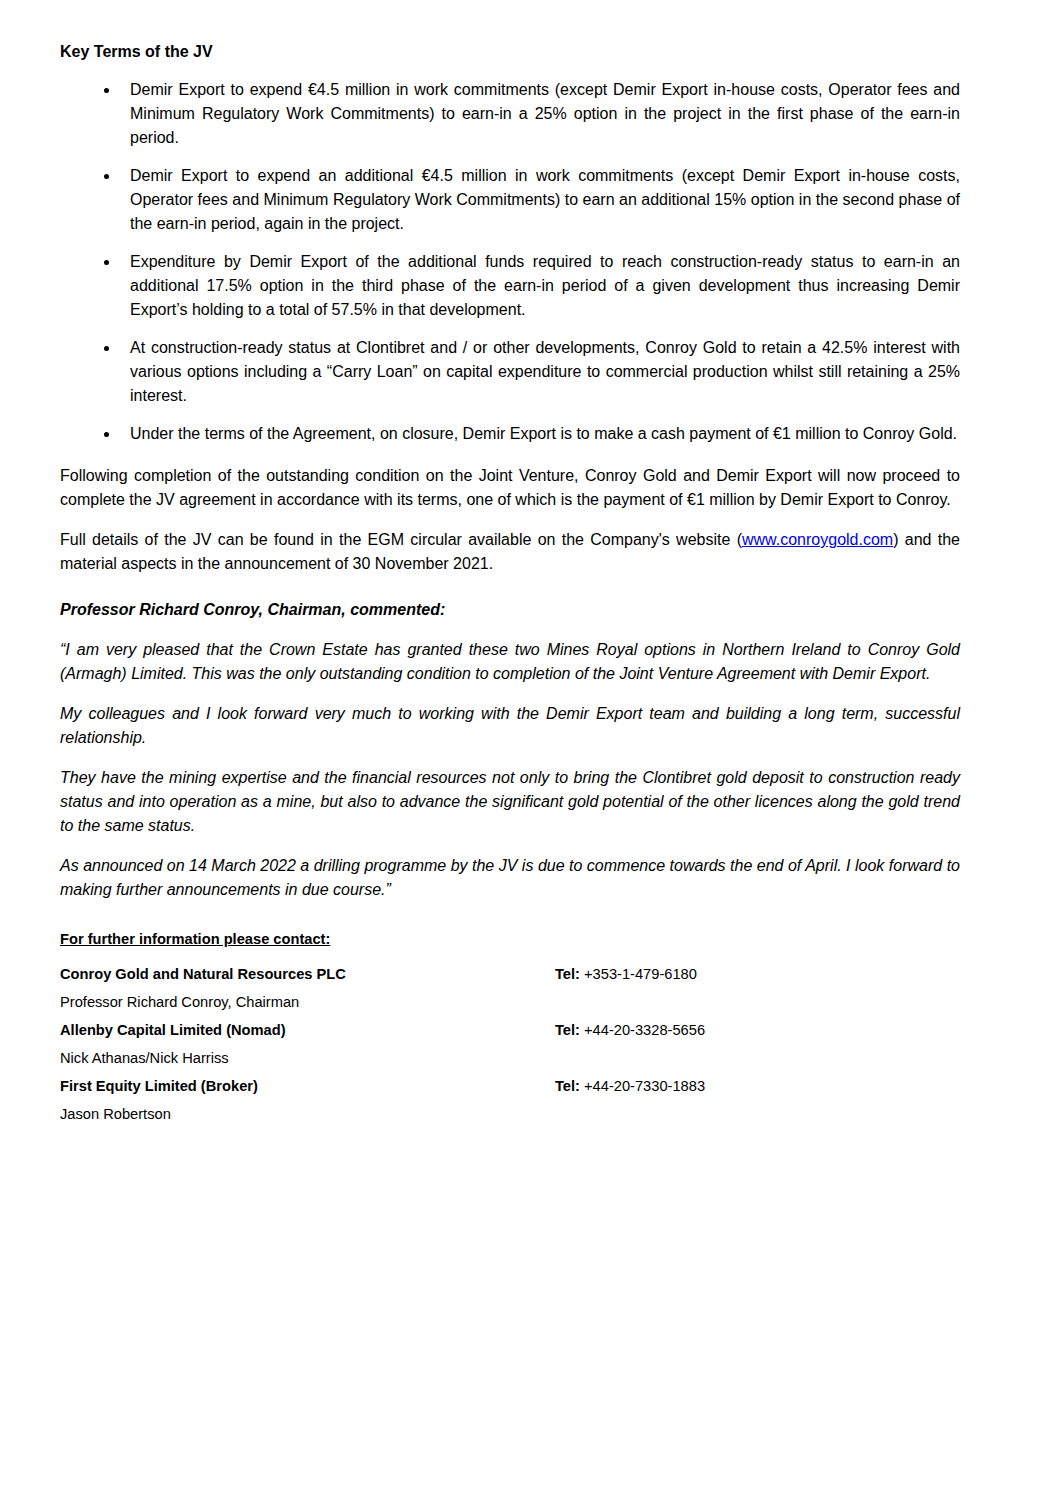Key Terms of the JV
Demir Export to expend €4.5 million in work commitments (except Demir Export in-house costs, Operator fees and Minimum Regulatory Work Commitments) to earn-in a 25% option in the project in the first phase of the earn-in period.
Demir Export to expend an additional €4.5 million in work commitments (except Demir Export in-house costs, Operator fees and Minimum Regulatory Work Commitments) to earn an additional 15% option in the second phase of the earn-in period, again in the project.
Expenditure by Demir Export of the additional funds required to reach construction-ready status to earn-in an additional 17.5% option in the third phase of the earn-in period of a given development thus increasing Demir Export’s holding to a total of 57.5% in that development.
At construction-ready status at Clontibret and / or other developments, Conroy Gold to retain a 42.5% interest with various options including a “Carry Loan” on capital expenditure to commercial production whilst still retaining a 25% interest.
Under the terms of the Agreement, on closure, Demir Export is to make a cash payment of €1 million to Conroy Gold.
Following completion of the outstanding condition on the Joint Venture, Conroy Gold and Demir Export will now proceed to complete the JV agreement in accordance with its terms, one of which is the payment of €1 million by Demir Export to Conroy.
Full details of the JV can be found in the EGM circular available on the Company's website (www.conroygold.com) and the material aspects in the announcement of 30 November 2021.
Professor Richard Conroy, Chairman, commented:
“I am very pleased that the Crown Estate has granted these two Mines Royal options in Northern Ireland to Conroy Gold (Armagh) Limited. This was the only outstanding condition to completion of the Joint Venture Agreement with Demir Export.
My colleagues and I look forward very much to working with the Demir Export team and building a long term, successful relationship.
They have the mining expertise and the financial resources not only to bring the Clontibret gold deposit to construction ready status and into operation as a mine, but also to advance the significant gold potential of the other licences along the gold trend to the same status.
As announced on 14 March 2022 a drilling programme by the JV is due to commence towards the end of April. I look forward to making further announcements in due course.”
For further information please contact:
| Conroy Gold and Natural Resources PLC | Tel: +353-1-479-6180 |
| Professor Richard Conroy, Chairman | |
| Allenby Capital Limited (Nomad) | Tel: +44-20-3328-5656 |
| Nick Athanas/Nick Harriss | |
| First Equity Limited (Broker) | Tel: +44-20-7330-1883 |
| Jason Robertson | |